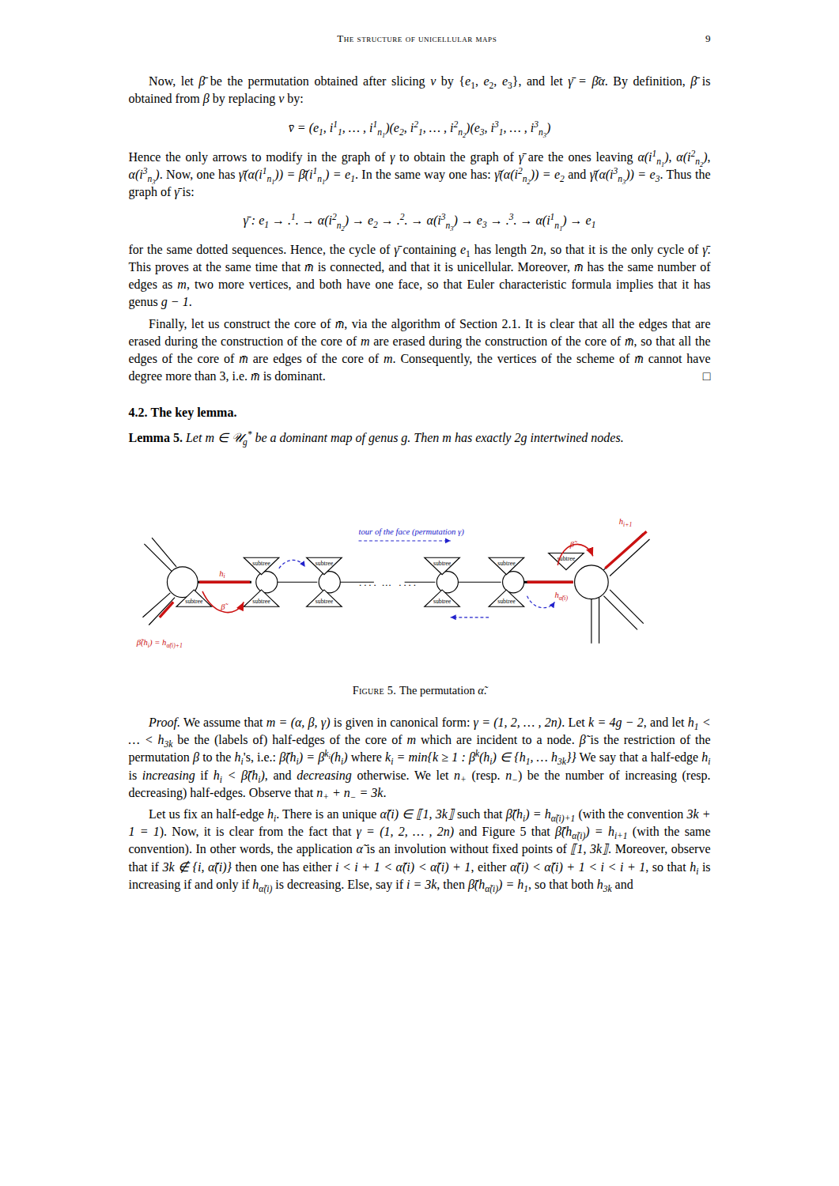The structure of unicellular maps 9
Now, let β̄ be the permutation obtained after slicing v by {e1, e2, e3}, and let γ̄ = β̄α. By definition, β̄ is obtained from β by replacing v by:
v̄ = (e1, i11, … , i1n1)(e2, i21, … , i2n2)(e3, i31, … , i3n3)
Hence the only arrows to modify in the graph of γ to obtain the graph of γ̄ are the ones leaving α(i1n1), α(i2n2), α(i3n3). Now, one has γ̄(α(i1n1)) = β̄(i1n1) = e1. In the same way one has: γ̄(α(i2n2)) = e2 and γ̄(α(i3n3)) = e3. Thus the graph of γ̄ is:
γ̄ : e1 → .1. → α(i2n2) → e2 → .2. → α(i3n3) → e3 → .3. → α(i1n1) → e1
for the same dotted sequences. Hence, the cycle of γ̄ containing e1 has length 2n, so that it is the only cycle of γ̄. This proves at the same time that m̄ is connected, and that it is unicellular. Moreover, m̄ has the same number of edges as m, two more vertices, and both have one face, so that Euler characteristic formula implies that it has genus g − 1.
Finally, let us construct the core of m̄, via the algorithm of Section 2.1. It is clear that all the edges that are erased during the construction of the core of m are erased during the construction of the core of m̄, so that all the edges of the core of m̄ are edges of the core of m. Consequently, the vertices of the scheme of m̄ cannot have degree more than 3, i.e. m̄ is dominant. □
4.2. The key lemma.
Lemma 5. Let m ∈ 𝒰g* be a dominant map of genus g. Then m has exactly 2g intertwined nodes.
subtree subtree subtree subtree subtree subtree subtree subtree subtree subtree … ···· ···· tour of the face (permutation γ) hi hi+1 hα̃(i) β̃ β̃ β̃(hi) = hα̃(i)+1
Figure 5. The permutation α̃.
Proof. We assume that m = (α, β, γ) is given in canonical form: γ = (1, 2, … , 2n). Let k = 4g − 2, and let h1 < … < h3k be the (labels of) half-edges of the core of m which are incident to a node. β̃ is the restriction of the permutation β to the hi's, i.e.: β̃(hi) = βki(hi) where ki = min{k ≥ 1 : βk(hi) ∈ {h1, … h3k}} We say that a half-edge hi is increasing if hi < β̃(hi), and decreasing otherwise. We let n+ (resp. n−) be the number of increasing (resp. decreasing) half-edges. Observe that n+ + n− = 3k.
Let us fix an half-edge hi. There is an unique α̃(i) ∈ ⟦1, 3k⟧ such that β̃(hi) = hα̃(i)+1 (with the convention 3k + 1 = 1). Now, it is clear from the fact that γ = (1, 2, … , 2n) and Figure 5 that β̃(hα̃(i)) = hi+1 (with the same convention). In other words, the application α̃ is an involution without fixed points of ⟦1, 3k⟧. Moreover, observe that if 3k ∉ {i, α̃(i)} then one has either i < i + 1 < α̃(i) < α̃(i) + 1, either α̃(i) < α̃(i) + 1 < i < i + 1, so that hi is increasing if and only if hα̃(i) is decreasing. Else, say if i = 3k, then β̃(hα̃(i)) = h1, so that both h3k and